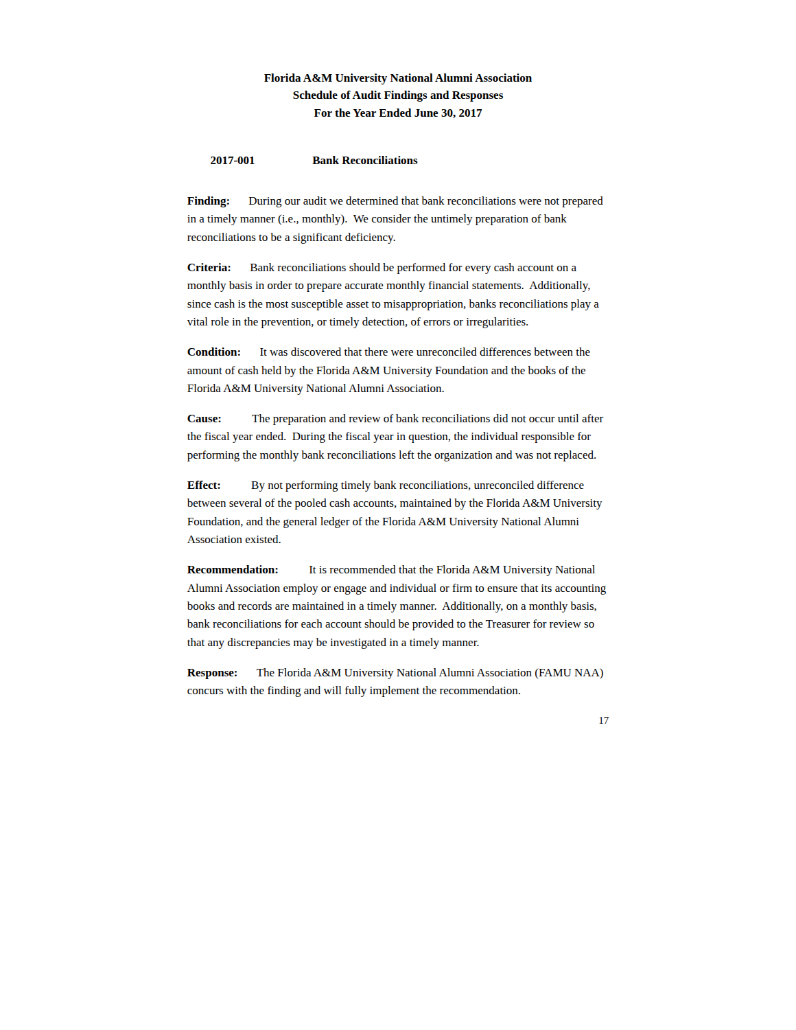Florida A&M University National Alumni Association
Schedule of Audit Findings and Responses
For the Year Ended June 30, 2017
2017-001 Bank Reconciliations
Finding: During our audit we determined that bank reconciliations were not prepared in a timely manner (i.e., monthly). We consider the untimely preparation of bank reconciliations to be a significant deficiency.
Criteria: Bank reconciliations should be performed for every cash account on a monthly basis in order to prepare accurate monthly financial statements. Additionally, since cash is the most susceptible asset to misappropriation, banks reconciliations play a vital role in the prevention, or timely detection, of errors or irregularities.
Condition: It was discovered that there were unreconciled differences between the amount of cash held by the Florida A&M University Foundation and the books of the Florida A&M University National Alumni Association.
Cause: The preparation and review of bank reconciliations did not occur until after the fiscal year ended. During the fiscal year in question, the individual responsible for performing the monthly bank reconciliations left the organization and was not replaced.
Effect: By not performing timely bank reconciliations, unreconciled difference between several of the pooled cash accounts, maintained by the Florida A&M University Foundation, and the general ledger of the Florida A&M University National Alumni Association existed.
Recommendation: It is recommended that the Florida A&M University National Alumni Association employ or engage and individual or firm to ensure that its accounting books and records are maintained in a timely manner. Additionally, on a monthly basis, bank reconciliations for each account should be provided to the Treasurer for review so that any discrepancies may be investigated in a timely manner.
Response: The Florida A&M University National Alumni Association (FAMU NAA) concurs with the finding and will fully implement the recommendation.
17